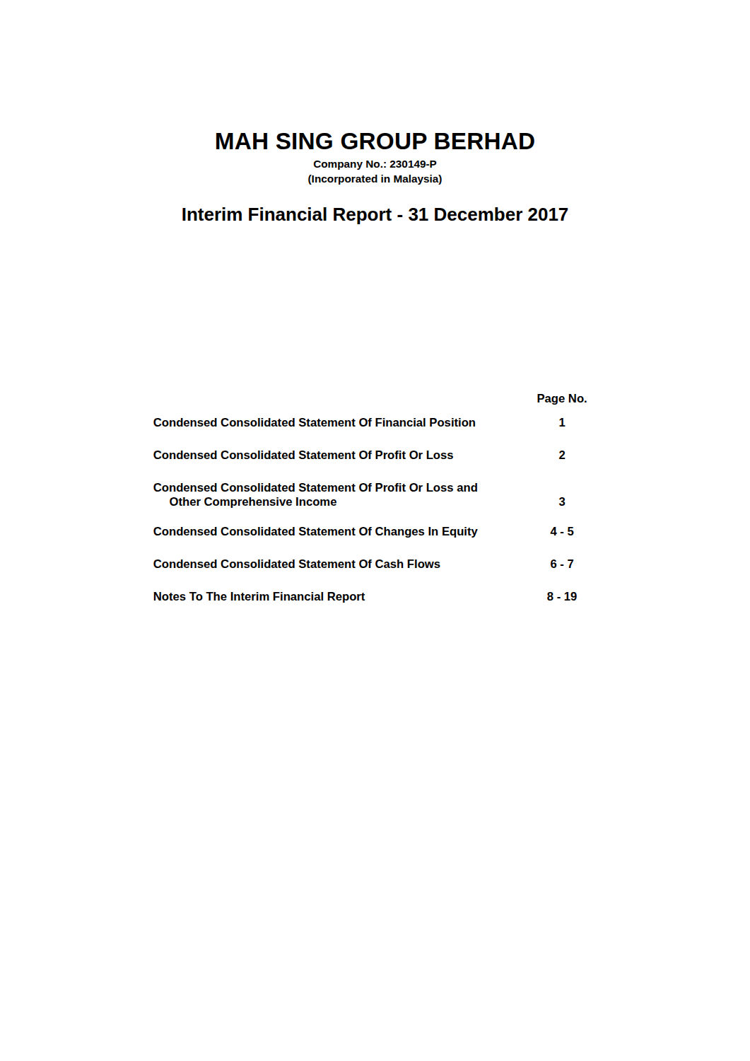MAH SING GROUP BERHAD
Company No.: 230149-P
(Incorporated in Malaysia)
Interim Financial Report - 31 December 2017
| | Page No. |
| Condensed Consolidated Statement Of Financial Position | 1 |
| Condensed Consolidated Statement Of Profit Or Loss | 2 |
| Condensed Consolidated Statement Of Profit Or Loss and Other Comprehensive Income | 3 |
| Condensed Consolidated Statement Of Changes In Equity | 4 - 5 |
| Condensed Consolidated Statement Of Cash Flows | 6 - 7 |
| Notes To The Interim Financial Report | 8 - 19 |